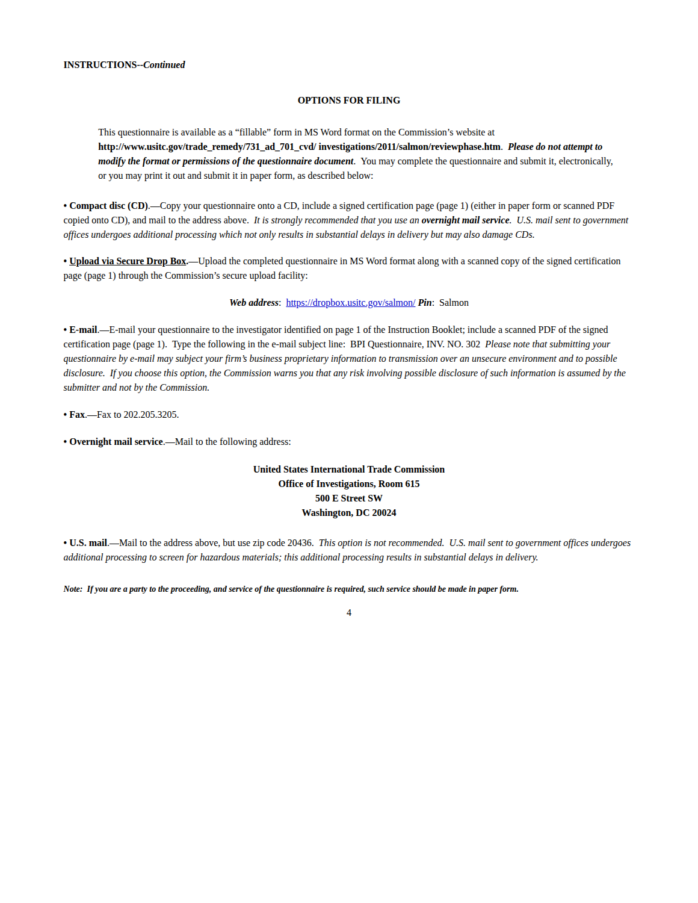INSTRUCTIONS--Continued
OPTIONS FOR FILING
This questionnaire is available as a “fillable” form in MS Word format on the Commission’s website at http://www.usitc.gov/trade_remedy/731_ad_701_cvd/ investigations/2011/salmon/reviewphase.htm. Please do not attempt to modify the format or permissions of the questionnaire document. You may complete the questionnaire and submit it, electronically, or you may print it out and submit it in paper form, as described below:
• Compact disc (CD).—Copy your questionnaire onto a CD, include a signed certification page (page 1) (either in paper form or scanned PDF copied onto CD), and mail to the address above. It is strongly recommended that you use an overnight mail service. U.S. mail sent to government offices undergoes additional processing which not only results in substantial delays in delivery but may also damage CDs.
• Upload via Secure Drop Box.—Upload the completed questionnaire in MS Word format along with a scanned copy of the signed certification page (page 1) through the Commission’s secure upload facility:
Web address: https://dropbox.usitc.gov/salmon/ Pin: Salmon
• E-mail.—E-mail your questionnaire to the investigator identified on page 1 of the Instruction Booklet; include a scanned PDF of the signed certification page (page 1). Type the following in the e-mail subject line: BPI Questionnaire, INV. NO. 302 Please note that submitting your questionnaire by e-mail may subject your firm’s business proprietary information to transmission over an unsecure environment and to possible disclosure. If you choose this option, the Commission warns you that any risk involving possible disclosure of such information is assumed by the submitter and not by the Commission.
• Fax.—Fax to 202.205.3205.
• Overnight mail service.—Mail to the following address:
United States International Trade Commission
Office of Investigations, Room 615
500 E Street SW
Washington, DC 20024
• U.S. mail.—Mail to the address above, but use zip code 20436. This option is not recommended. U.S. mail sent to government offices undergoes additional processing to screen for hazardous materials; this additional processing results in substantial delays in delivery.
Note: If you are a party to the proceeding, and service of the questionnaire is required, such service should be made in paper form.
4